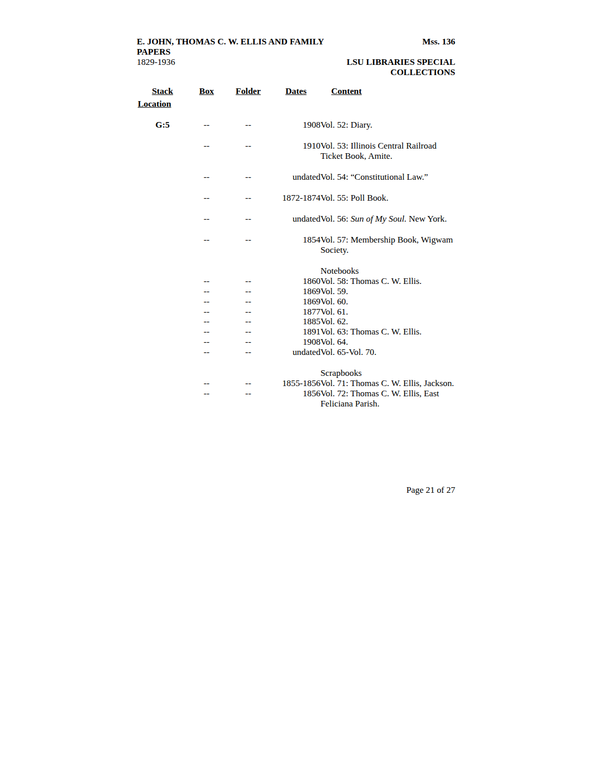| E. JOHN, THOMAS C. W. ELLIS AND FAMILY PAPERS | Mss. 136 |
| 1829-1936 | LSU LIBRARIES SPECIAL COLLECTIONS |
| Stack | Box | Folder | Dates | Content |
Location
| G:5 | -- | -- | 1908 | Vol. 52: Diary. |
| | -- | -- | 1910 | Vol. 53: Illinois Central Railroad Ticket Book, Amite. |
| | -- | -- | undated | Vol. 54: “Constitutional Law.” |
| | -- | -- | 1872-1874 | Vol. 55: Poll Book. |
| | -- | -- | undated | Vol. 56: Sun of My Soul. New York. |
| | -- | -- | 1854 | Vol. 57: Membership Book, Wigwam Society. |
| | | | | Notebooks |
| | -- | -- | 1860 | Vol. 58: Thomas C. W. Ellis. |
| | -- | -- | 1869 | Vol. 59. |
| | -- | -- | 1869 | Vol. 60. |
| | -- | -- | 1877 | Vol. 61. |
| | -- | -- | 1885 | Vol. 62. |
| | -- | -- | 1891 | Vol. 63: Thomas C. W. Ellis. |
| | -- | -- | 1908 | Vol. 64. |
| | -- | -- | undated | Vol. 65-Vol. 70. |
| | | | | Scrapbooks |
| | -- | -- | 1855-1856 | Vol. 71: Thomas C. W. Ellis, Jackson. |
| | -- | -- | 1856 | Vol. 72: Thomas C. W. Ellis, East Feliciana Parish. |
Page 21 of 27